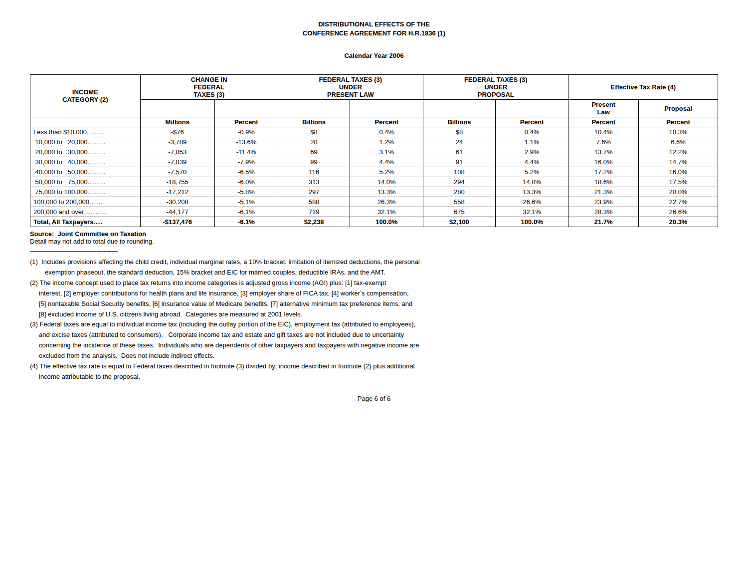DISTRIBUTIONAL EFFECTS OF THE
CONFERENCE AGREEMENT FOR H.R.1836 (1)
Calendar Year 2006
| INCOME CATEGORY (2) | CHANGE IN FEDERAL TAXES (3) | FEDERAL TAXES (3) UNDER PRESENT LAW | FEDERAL TAXES (3) UNDER PROPOSAL | Effective Tax Rate (4) |
| --- | --- | --- | --- | --- |
| | | | | | | Present Law | Proposal |
| | Millions | Percent | Billions | Percent | Billions | Percent | Percent | Percent |
| Less than $10,000 ......... | -$76 | -0.9% | $8 | 0.4% | $8 | 0.4% | 10.4% | 10.3% |
| 10,000 to 20,000 ........ | -3,789 | -13.6% | 28 | 1.2% | 24 | 1.1% | 7.6% | 6.6% |
| 20,000 to 30,000 ........ | -7,853 | -11.4% | 69 | 3.1% | 61 | 2.9% | 13.7% | 12.2% |
| 30,000 to 40,000 ........ | -7,839 | -7.9% | 99 | 4.4% | 91 | 4.4% | 16.0% | 14.7% |
| 40,000 to 50,000 ........ | -7,570 | -6.5% | 116 | 5.2% | 108 | 5.2% | 17.2% | 16.0% |
| 50,000 to 75,000 ........ | -18,755 | -6.0% | 313 | 14.0% | 294 | 14.0% | 18.6% | 17.5% |
| 75,000 to 100,000 ........ | -17,212 | -5.8% | 297 | 13.3% | 280 | 13.3% | 21.3% | 20.0% |
| 100,000 to 200,000 ....... | -30,208 | -5.1% | 588 | 26.3% | 558 | 26.6% | 23.9% | 22.7% |
| 200,000 and over .......... | -44,177 | -6.1% | 719 | 32.1% | 675 | 32.1% | 28.3% | 26.6% |
| Total, All Taxpayers .... | -$137,476 | -6.1% | $2,238 | 100.0% | $2,100 | 100.0% | 21.7% | 20.3% |
Source: Joint Committee on Taxation
Detail may not add to total due to rounding.
-----------------------------------------------------
(1) Includes provisions affecting the child credit, individual marginal rates, a 10% bracket, limitation of itemized deductions, the personal
exemption phaseout, the standard deduction, 15% bracket and EIC for married couples, deductible IRAs, and the AMT.
(2) The income concept used to place tax returns into income categories is adjusted gross income (AGI) plus: [1] tax-exempt
interest, [2] employer contributions for health plans and life insurance, [3] employer share of FICA tax, [4] worker’s compensation,
[5] nontaxable Social Security benefits, [6] insurance value of Medicare benefits, [7] alternative minimum tax preference items, and
[8] excluded income of U.S. citizens living abroad. Categories are measured at 2001 levels.
(3) Federal taxes are equal to individual income tax (including the outlay portion of the EIC), employment tax (attributed to employees),
and excise taxes (attributed to consumers). Corporate income tax and estate and gift taxes are not included due to uncertainty
concerning the incidence of these taxes. Individuals who are dependents of other taxpayers and taxpayers with negative income are
excluded from the analysis. Does not include indirect effects.
(4) The effective tax rate is equal to Federal taxes described in footnote (3) divided by: income described in footnote (2) plus additional
income attributable to the proposal.
Page 6 of 6